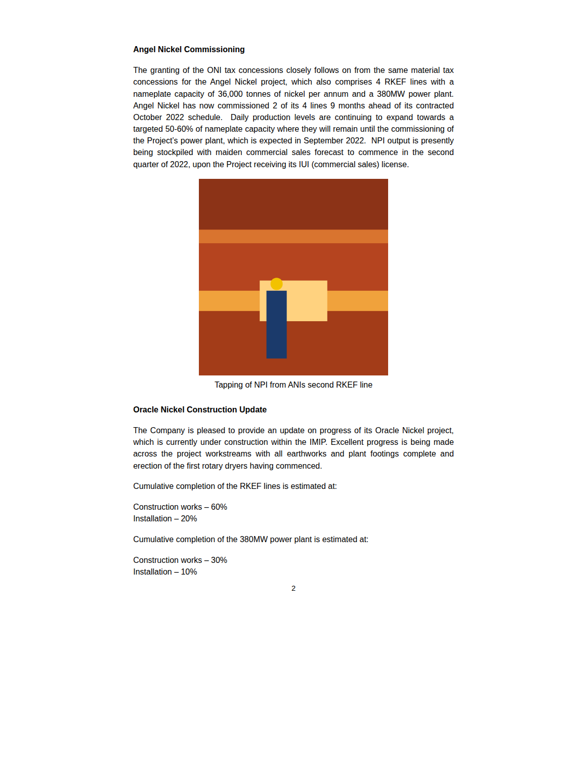Angel Nickel Commissioning
The granting of the ONI tax concessions closely follows on from the same material tax concessions for the Angel Nickel project, which also comprises 4 RKEF lines with a nameplate capacity of 36,000 tonnes of nickel per annum and a 380MW power plant. Angel Nickel has now commissioned 2 of its 4 lines 9 months ahead of its contracted October 2022 schedule. Daily production levels are continuing to expand towards a targeted 50-60% of nameplate capacity where they will remain until the commissioning of the Project’s power plant, which is expected in September 2022. NPI output is presently being stockpiled with maiden commercial sales forecast to commence in the second quarter of 2022, upon the Project receiving its IUI (commercial sales) license.
Tapping of NPI from ANIs second RKEF line
Oracle Nickel Construction Update
The Company is pleased to provide an update on progress of its Oracle Nickel project, which is currently under construction within the IMIP. Excellent progress is being made across the project workstreams with all earthworks and plant footings complete and erection of the first rotary dryers having commenced.
Cumulative completion of the RKEF lines is estimated at:
Construction works – 60%
Installation – 20%
Cumulative completion of the 380MW power plant is estimated at:
Construction works – 30%
Installation – 10%
2